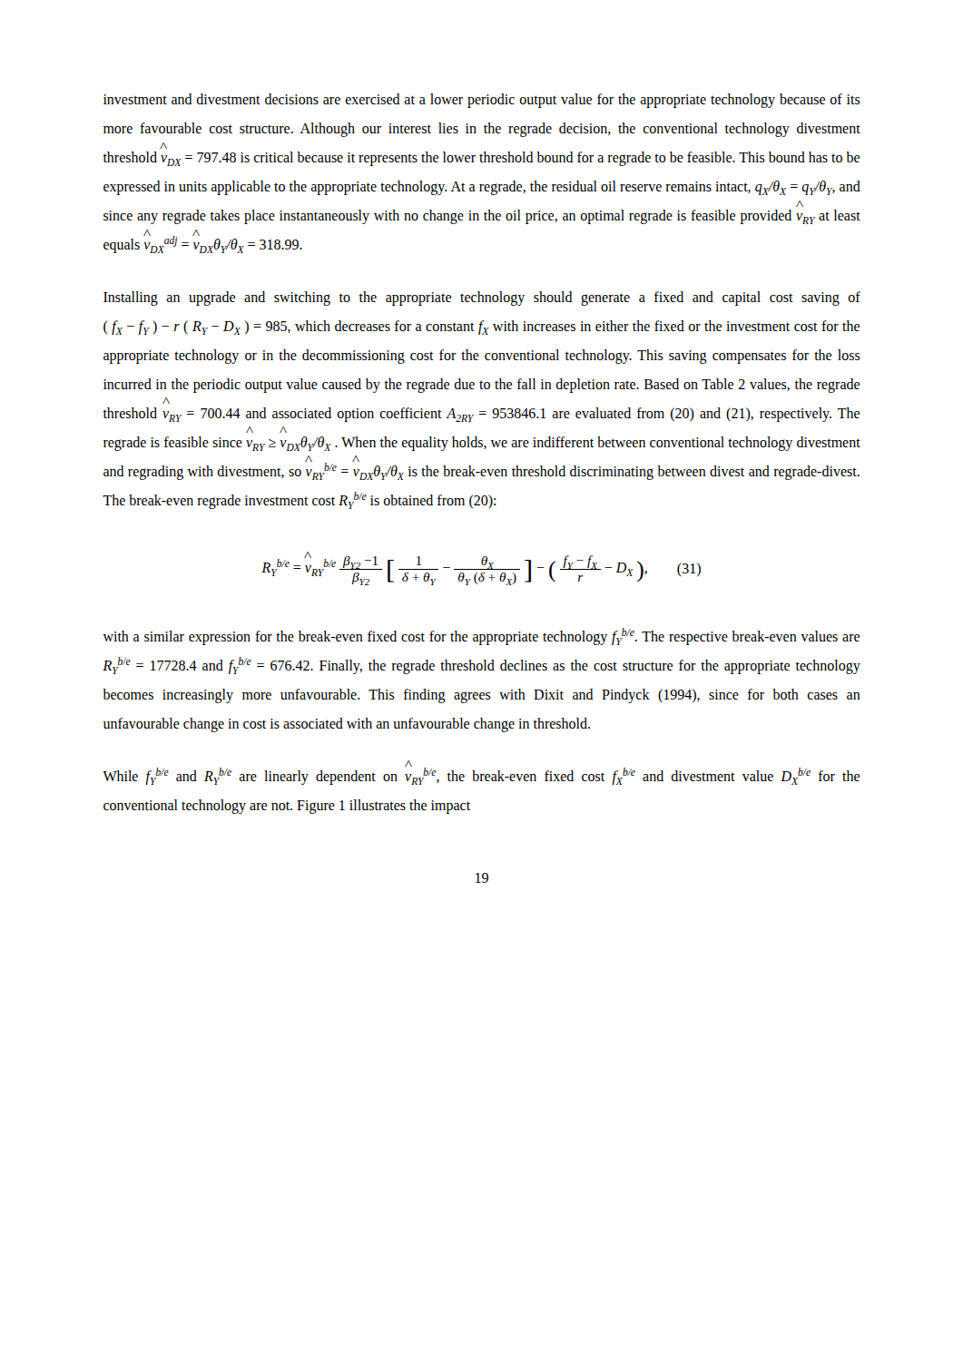investment and divestment decisions are exercised at a lower periodic output value for the appropriate technology because of its more favourable cost structure. Although our interest lies in the regrade decision, the conventional technology divestment threshold vDX = 797.48 is critical because it represents the lower threshold bound for a regrade to be feasible. This bound has to be expressed in units applicable to the appropriate technology. At a regrade, the residual oil reserve remains intact, qX/θX = qY/θY, and since any regrade takes place instantaneously with no change in the oil price, an optimal regrade is feasible provided vRY at least equals vDXadj = vDXθY/θX = 318.99.
Installing an upgrade and switching to the appropriate technology should generate a fixed and capital cost saving of ( fX − fY ) − r ( RY − DX ) = 985, which decreases for a constant fX with increases in either the fixed or the investment cost for the appropriate technology or in the decommissioning cost for the conventional technology. This saving compensates for the loss incurred in the periodic output value caused by the regrade due to the fall in depletion rate. Based on Table 2 values, the regrade threshold vRY = 700.44 and associated option coefficient A2RY = 953846.1 are evaluated from (20) and (21), respectively. The regrade is feasible since vRY ≥ vDXθY/θX . When the equality holds, we are indifferent between conventional technology divestment and regrading with divestment, so vRYb/e = vDXθY/θX is the break-even threshold discriminating between divest and regrade-divest. The break-even regrade investment cost RYb/e is obtained from (20):
RYb/e = vRYb/e βY2 −1 βY2 [ 1 δ + θY − θX θY (δ + θX) ] − ( fY − fX r − DX ),
(31)
with a similar expression for the break-even fixed cost for the appropriate technology fYb/e. The respective break-even values are RYb/e = 17728.4 and fYb/e = 676.42. Finally, the regrade threshold declines as the cost structure for the appropriate technology becomes increasingly more unfavourable. This finding agrees with Dixit and Pindyck (1994), since for both cases an unfavourable change in cost is associated with an unfavourable change in threshold.
While fYb/e and RYb/e are linearly dependent on vRYb/e, the break-even fixed cost fXb/e and divestment value DXb/e for the conventional technology are not. Figure 1 illustrates the impact
19